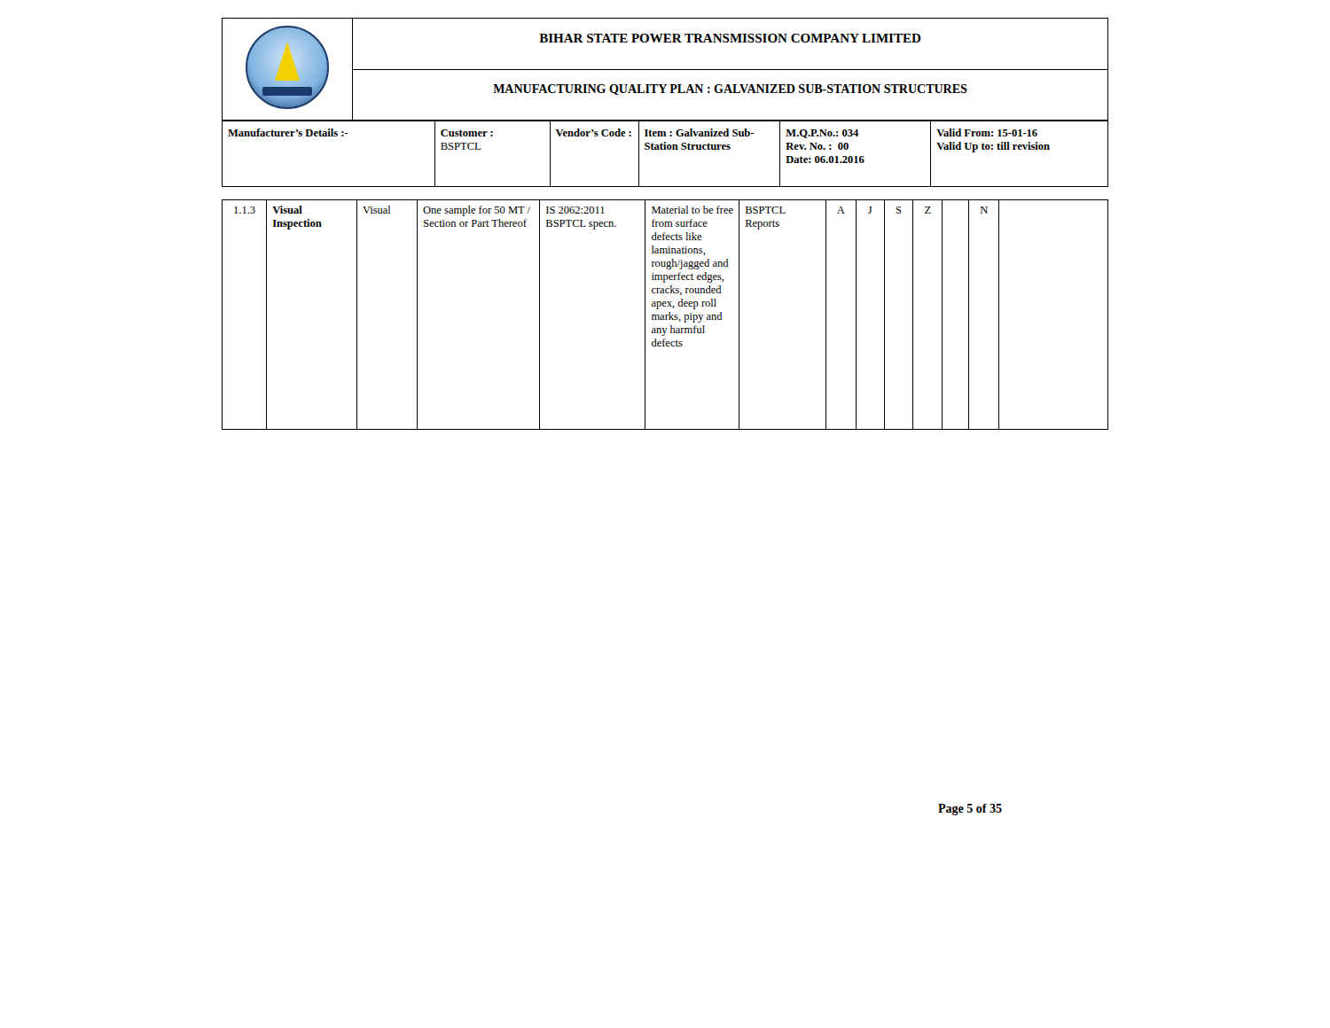| | BIHAR STATE POWER TRANSMISSION COMPANY LIMITED |
| MANUFACTURING QUALITY PLAN : GALVANIZED SUB-STATION STRUCTURES |
| Manufacturer’s Details :- | Customer : BSPTCL | Vendor’s Code : | Item : Galvanized Sub-Station Structures | M.Q.P.No.: 034 Rev. No. : 00 Date: 06.01.2016 | Valid From: 15-01-16 Valid Up to: till revision |
| 1.1.3 | Visual Inspection | Visual | One sample for 50 MT / Section or Part Thereof | IS 2062:2011 BSPTCL specn. | Material to be free from surface defects like laminations, rough/jagged and imperfect edges, cracks, rounded apex, deep roll marks, pipy and any harmful defects | BSPTCL Reports | A | J | S | Z | | N | |
Page 5 of 35